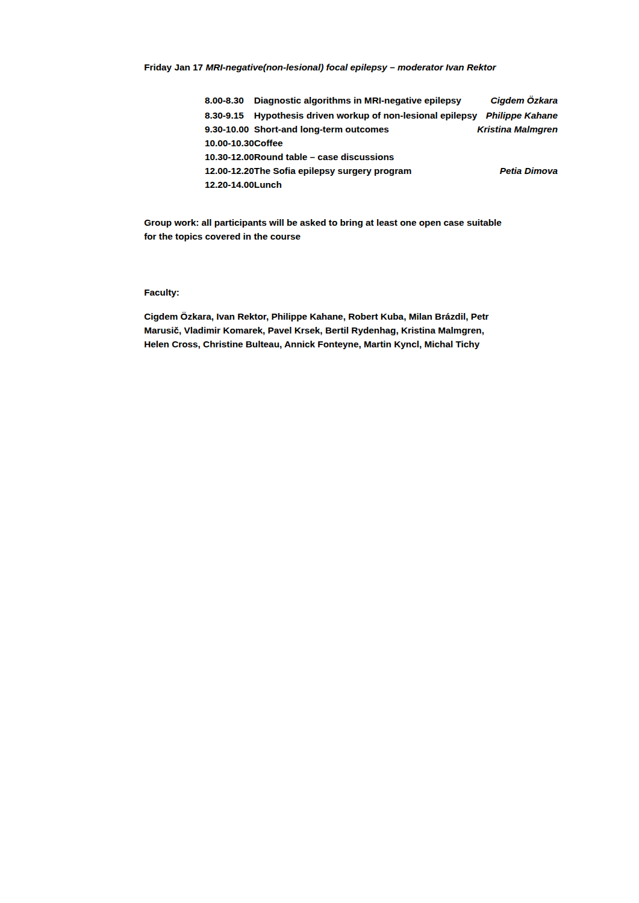Friday Jan 17 MRI-negative(non-lesional) focal epilepsy – moderator Ivan Rektor
| 8.00-8.30 | Diagnostic algorithms in MRI-negative epilepsy | Cigdem Özkara |
| 8.30-9.15 | Hypothesis driven workup of non-lesional epilepsy | Philippe Kahane |
| 9.30-10.00 | Short-and long-term outcomes | Kristina Malmgren |
| 10.00-10.30 | Coffee | |
| 10.30-12.00 | Round table – case discussions | |
| 12.00-12.20 | The Sofia epilepsy surgery program | Petia Dimova |
| 12.20-14.00 | Lunch | |
Group work: all participants will be asked to bring at least one open case suitable for the topics covered in the course
Faculty:
Cigdem Özkara, Ivan Rektor, Philippe Kahane, Robert Kuba, Milan Brázdil, Petr Marusič, Vladimir Komarek, Pavel Krsek, Bertil Rydenhag, Kristina Malmgren, Helen Cross, Christine Bulteau, Annick Fonteyne, Martin Kyncl, Michal Tichy